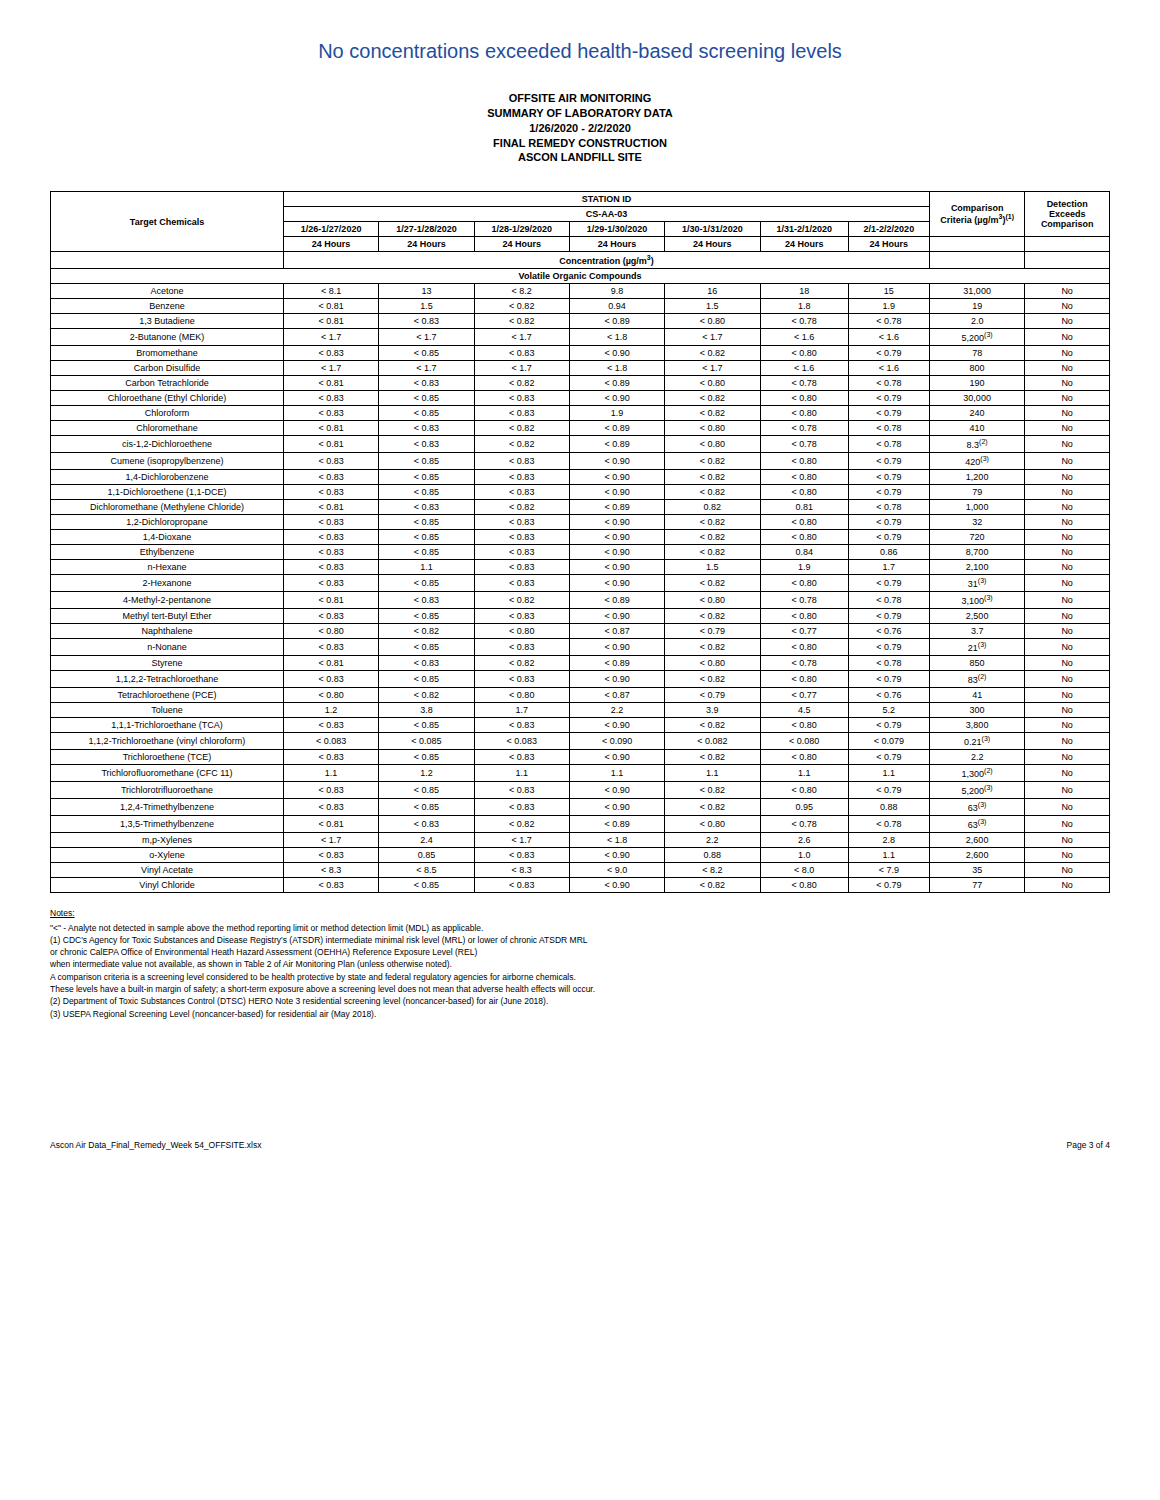No concentrations exceeded health-based screening levels
OFFSITE AIR MONITORING
SUMMARY OF LABORATORY DATA
1/26/2020 - 2/2/2020
FINAL REMEDY CONSTRUCTION
ASCON LANDFILL SITE
| Target Chemicals | STATION ID | Comparison Criteria (µg/m 3 ) (1) | Detection Exceeds Comparison |
| --- | --- | --- | --- |
| CS-AA-03 |
| 1/26-1/27/2020 | 1/27-1/28/2020 | 1/28-1/29/2020 | 1/29-1/30/2020 | 1/30-1/31/2020 | 1/31-2/1/2020 | 2/1-2/2/2020 |
| 24 Hours | 24 Hours | 24 Hours | 24 Hours | 24 Hours | 24 Hours | 24 Hours | | |
| | Concentration (µg/m 3 ) | | |
| Volatile Organic Compounds |
| Acetone | < 8.1 | 13 | < 8.2 | 9.8 | 16 | 18 | 15 | 31,000 | No |
| Benzene | < 0.81 | 1.5 | < 0.82 | 0.94 | 1.5 | 1.8 | 1.9 | 19 | No |
| 1,3 Butadiene | < 0.81 | < 0.83 | < 0.82 | < 0.89 | < 0.80 | < 0.78 | < 0.78 | 2.0 | No |
| 2-Butanone (MEK) | < 1.7 | < 1.7 | < 1.7 | < 1.8 | < 1.7 | < 1.6 | < 1.6 | 5,200 (3) | No |
| Bromomethane | < 0.83 | < 0.85 | < 0.83 | < 0.90 | < 0.82 | < 0.80 | < 0.79 | 78 | No |
| Carbon Disulfide | < 1.7 | < 1.7 | < 1.7 | < 1.8 | < 1.7 | < 1.6 | < 1.6 | 800 | No |
| Carbon Tetrachloride | < 0.81 | < 0.83 | < 0.82 | < 0.89 | < 0.80 | < 0.78 | < 0.78 | 190 | No |
| Chloroethane (Ethyl Chloride) | < 0.83 | < 0.85 | < 0.83 | < 0.90 | < 0.82 | < 0.80 | < 0.79 | 30,000 | No |
| Chloroform | < 0.83 | < 0.85 | < 0.83 | 1.9 | < 0.82 | < 0.80 | < 0.79 | 240 | No |
| Chloromethane | < 0.81 | < 0.83 | < 0.82 | < 0.89 | < 0.80 | < 0.78 | < 0.78 | 410 | No |
| cis-1,2-Dichloroethene | < 0.81 | < 0.83 | < 0.82 | < 0.89 | < 0.80 | < 0.78 | < 0.78 | 8.3 (2) | No |
| Cumene (isopropylbenzene) | < 0.83 | < 0.85 | < 0.83 | < 0.90 | < 0.82 | < 0.80 | < 0.79 | 420 (3) | No |
| 1,4-Dichlorobenzene | < 0.83 | < 0.85 | < 0.83 | < 0.90 | < 0.82 | < 0.80 | < 0.79 | 1,200 | No |
| 1,1-Dichloroethene (1,1-DCE) | < 0.83 | < 0.85 | < 0.83 | < 0.90 | < 0.82 | < 0.80 | < 0.79 | 79 | No |
| Dichloromethane (Methylene Chloride) | < 0.81 | < 0.83 | < 0.82 | < 0.89 | 0.82 | 0.81 | < 0.78 | 1,000 | No |
| 1,2-Dichloropropane | < 0.83 | < 0.85 | < 0.83 | < 0.90 | < 0.82 | < 0.80 | < 0.79 | 32 | No |
| 1,4-Dioxane | < 0.83 | < 0.85 | < 0.83 | < 0.90 | < 0.82 | < 0.80 | < 0.79 | 720 | No |
| Ethylbenzene | < 0.83 | < 0.85 | < 0.83 | < 0.90 | < 0.82 | 0.84 | 0.86 | 8,700 | No |
| n-Hexane | < 0.83 | 1.1 | < 0.83 | < 0.90 | 1.5 | 1.9 | 1.7 | 2,100 | No |
| 2-Hexanone | < 0.83 | < 0.85 | < 0.83 | < 0.90 | < 0.82 | < 0.80 | < 0.79 | 31 (3) | No |
| 4-Methyl-2-pentanone | < 0.81 | < 0.83 | < 0.82 | < 0.89 | < 0.80 | < 0.78 | < 0.78 | 3,100 (3) | No |
| Methyl tert-Butyl Ether | < 0.83 | < 0.85 | < 0.83 | < 0.90 | < 0.82 | < 0.80 | < 0.79 | 2,500 | No |
| Naphthalene | < 0.80 | < 0.82 | < 0.80 | < 0.87 | < 0.79 | < 0.77 | < 0.76 | 3.7 | No |
| n-Nonane | < 0.83 | < 0.85 | < 0.83 | < 0.90 | < 0.82 | < 0.80 | < 0.79 | 21 (3) | No |
| Styrene | < 0.81 | < 0.83 | < 0.82 | < 0.89 | < 0.80 | < 0.78 | < 0.78 | 850 | No |
| 1,1,2,2-Tetrachloroethane | < 0.83 | < 0.85 | < 0.83 | < 0.90 | < 0.82 | < 0.80 | < 0.79 | 83 (2) | No |
| Tetrachloroethene (PCE) | < 0.80 | < 0.82 | < 0.80 | < 0.87 | < 0.79 | < 0.77 | < 0.76 | 41 | No |
| Toluene | 1.2 | 3.8 | 1.7 | 2.2 | 3.9 | 4.5 | 5.2 | 300 | No |
| 1,1,1-Trichloroethane (TCA) | < 0.83 | < 0.85 | < 0.83 | < 0.90 | < 0.82 | < 0.80 | < 0.79 | 3,800 | No |
| 1,1,2-Trichloroethane (vinyl chloroform) | < 0.083 | < 0.085 | < 0.083 | < 0.090 | < 0.082 | < 0.080 | < 0.079 | 0.21 (3) | No |
| Trichloroethene (TCE) | < 0.83 | < 0.85 | < 0.83 | < 0.90 | < 0.82 | < 0.80 | < 0.79 | 2.2 | No |
| Trichlorofluoromethane (CFC 11) | 1.1 | 1.2 | 1.1 | 1.1 | 1.1 | 1.1 | 1.1 | 1,300 (2) | No |
| Trichlorotrifluoroethane | < 0.83 | < 0.85 | < 0.83 | < 0.90 | < 0.82 | < 0.80 | < 0.79 | 5,200 (3) | No |
| 1,2,4-Trimethylbenzene | < 0.83 | < 0.85 | < 0.83 | < 0.90 | < 0.82 | 0.95 | 0.88 | 63 (3) | No |
| 1,3,5-Trimethylbenzene | < 0.81 | < 0.83 | < 0.82 | < 0.89 | < 0.80 | < 0.78 | < 0.78 | 63 (3) | No |
| m,p-Xylenes | < 1.7 | 2.4 | < 1.7 | < 1.8 | 2.2 | 2.6 | 2.8 | 2,600 | No |
| o-Xylene | < 0.83 | 0.85 | < 0.83 | < 0.90 | 0.88 | 1.0 | 1.1 | 2,600 | No |
| Vinyl Acetate | < 8.3 | < 8.5 | < 8.3 | < 9.0 | < 8.2 | < 8.0 | < 7.9 | 35 | No |
| Vinyl Chloride | < 0.83 | < 0.85 | < 0.83 | < 0.90 | < 0.82 | < 0.80 | < 0.79 | 77 | No |
Notes:
"<" - Analyte not detected in sample above the method reporting limit or method detection limit (MDL) as applicable.
(1) CDC's Agency for Toxic Substances and Disease Registry's (ATSDR) intermediate minimal risk level (MRL) or lower of chronic ATSDR MRL
or chronic CalEPA Office of Environmental Heath Hazard Assessment (OEHHA) Reference Exposure Level (REL)
when intermediate value not available, as shown in Table 2 of Air Monitoring Plan (unless otherwise noted).
A comparison criteria is a screening level considered to be health protective by state and federal regulatory agencies for airborne chemicals.
These levels have a built-in margin of safety; a short-term exposure above a screening level does not mean that adverse health effects will occur.
(2) Department of Toxic Substances Control (DTSC) HERO Note 3 residential screening level (noncancer-based) for air (June 2018).
(3) USEPA Regional Screening Level (noncancer-based) for residential air (May 2018).
Ascon Air Data_Final_Remedy_Week 54_OFFSITE.xlsx Page 3 of 4